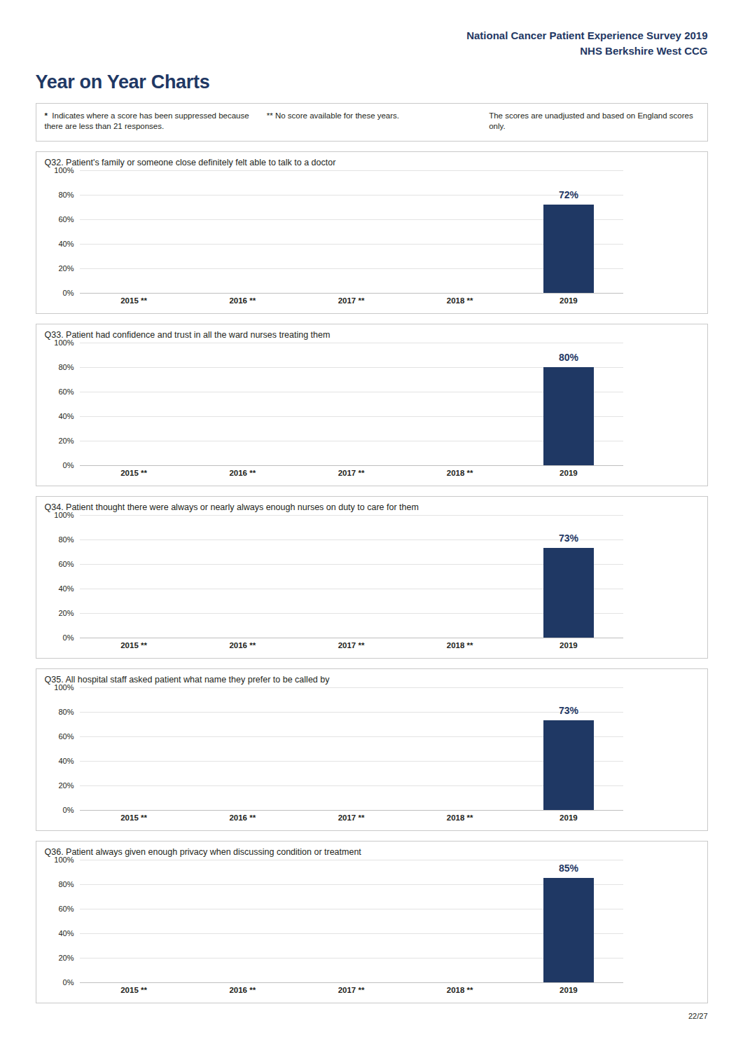National Cancer Patient Experience Survey 2019
NHS Berkshire West CCG
Year on Year Charts
* Indicates where a score has been suppressed because there are less than 21 responses.
** No score available for these years.
The scores are unadjusted and based on England scores only.
Q32. Patient's family or someone close definitely felt able to talk to a doctor
100%
80%
60%
40%
20%
0%
72%
2015 **
2016 **
2017 **
2018 **
2019
Q33. Patient had confidence and trust in all the ward nurses treating them
100%
80%
60%
40%
20%
0%
80%
2015 **
2016 **
2017 **
2018 **
2019
Q34. Patient thought there were always or nearly always enough nurses on duty to care for them
100%
80%
60%
40%
20%
0%
73%
2015 **
2016 **
2017 **
2018 **
2019
Q35. All hospital staff asked patient what name they prefer to be called by
100%
80%
60%
40%
20%
0%
73%
2015 **
2016 **
2017 **
2018 **
2019
Q36. Patient always given enough privacy when discussing condition or treatment
100%
80%
60%
40%
20%
0%
85%
2015 **
2016 **
2017 **
2018 **
2019
22/27